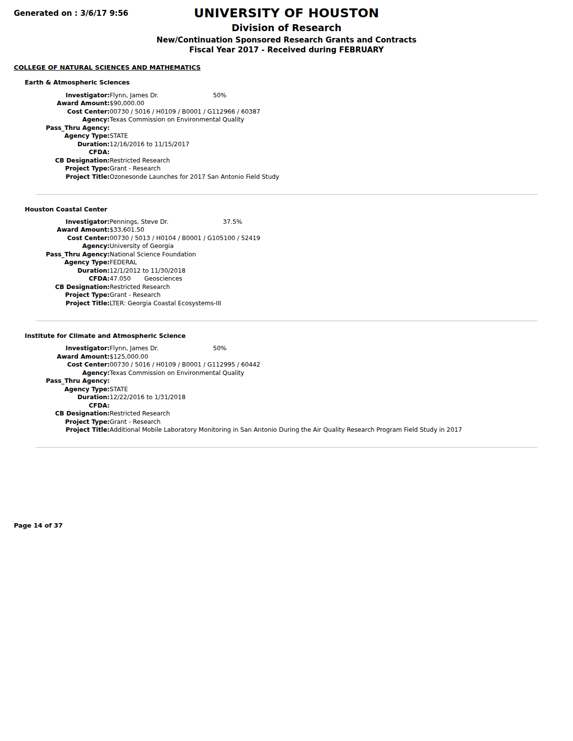Generated on : 3/6/17 9:56
UNIVERSITY OF HOUSTON
Division of Research
New/Continuation Sponsored Research Grants and Contracts
Fiscal Year 2017 - Received during FEBRUARY
COLLEGE OF NATURAL SCIENCES AND MATHEMATICS
Earth & Atmospheric Sciences
| Investigator: | Flynn, James Dr. 50% |
| Award Amount: | $90,000.00 |
| Cost Center: | 00730 / 5016 / H0109 / B0001 / G112966 / 60387 |
| Agency: | Texas Commission on Environmental Quality |
| Pass_Thru Agency: | |
| Agency Type: | STATE |
| Duration: | 12/16/2016 to 11/15/2017 |
| CFDA: | |
| CB Designation: | Restricted Research |
| Project Type: | Grant - Research |
| Project Title: | Ozonesonde Launches for 2017 San Antonio Field Study |
Houston Coastal Center
| Investigator: | Pennings, Steve Dr. 37.5% |
| Award Amount: | $33,601.50 |
| Cost Center: | 00730 / 5013 / H0104 / B0001 / G105100 / 52419 |
| Agency: | University of Georgia |
| Pass_Thru Agency: | National Science Foundation |
| Agency Type: | FEDERAL |
| Duration: | 12/1/2012 to 11/30/2018 |
| CFDA: | 47.050 Geosciences |
| CB Designation: | Restricted Research |
| Project Type: | Grant - Research |
| Project Title: | LTER: Georgia Coastal Ecosystems-III |
Institute for Climate and Atmospheric Science
| Investigator: | Flynn, James Dr. 50% |
| Award Amount: | $125,000.00 |
| Cost Center: | 00730 / 5016 / H0109 / B0001 / G112995 / 60442 |
| Agency: | Texas Commission on Environmental Quality |
| Pass_Thru Agency: | |
| Agency Type: | STATE |
| Duration: | 12/22/2016 to 1/31/2018 |
| CFDA: | |
| CB Designation: | Restricted Research |
| Project Type: | Grant - Research |
| Project Title: | Additional Mobile Laboratory Monitoring in San Antonio During the Air Quality Research Program Field Study in 2017 |
Page 14 of 37